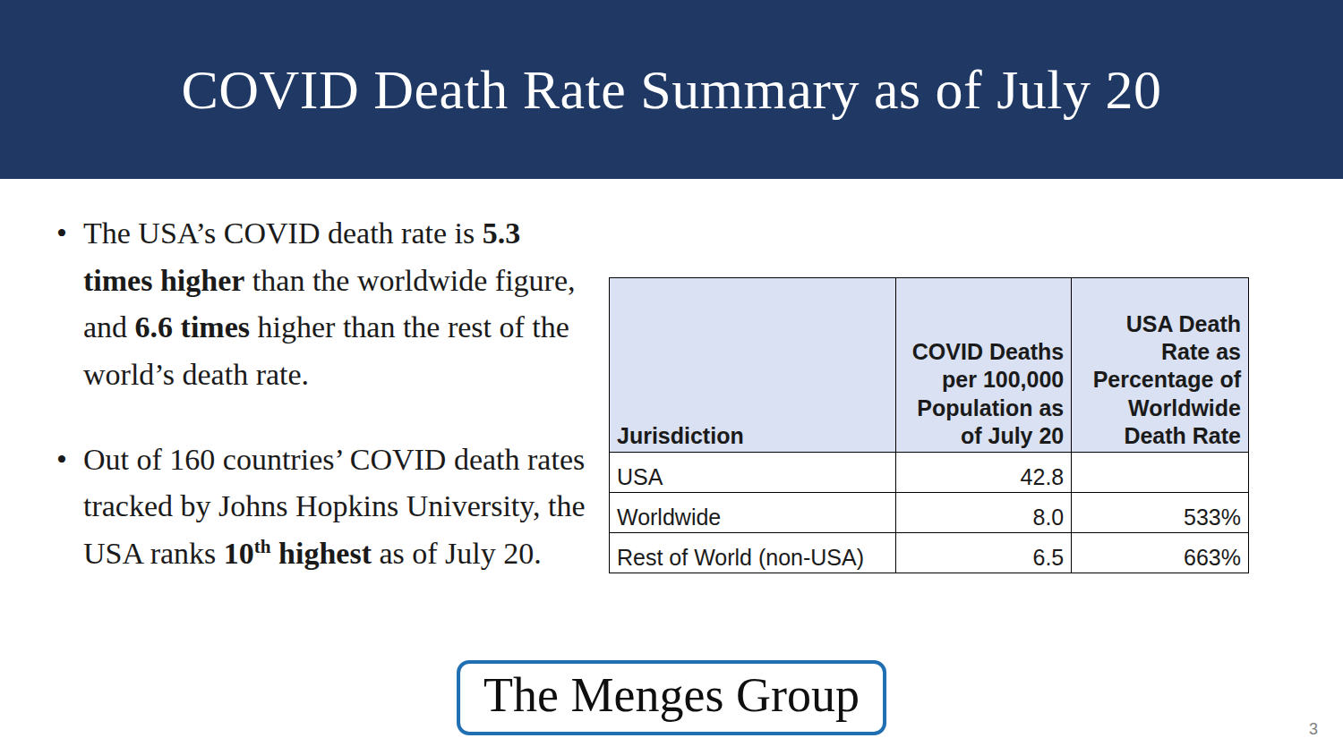COVID Death Rate Summary as of July 20
The USA’s COVID death rate is 5.3 times higher than the worldwide figure, and 6.6 times higher than the rest of the world’s death rate.
Out of 160 countries’ COVID death rates tracked by Johns Hopkins University, the USA ranks 10th highest as of July 20.
| Jurisdiction | COVID Deaths per 100,000 Population as of July 20 | USA Death Rate as Percentage of Worldwide Death Rate |
| --- | --- | --- |
| USA | 42.8 | |
| Worldwide | 8.0 | 533% |
| Rest of World (non-USA) | 6.5 | 663% |
The Menges Group
3